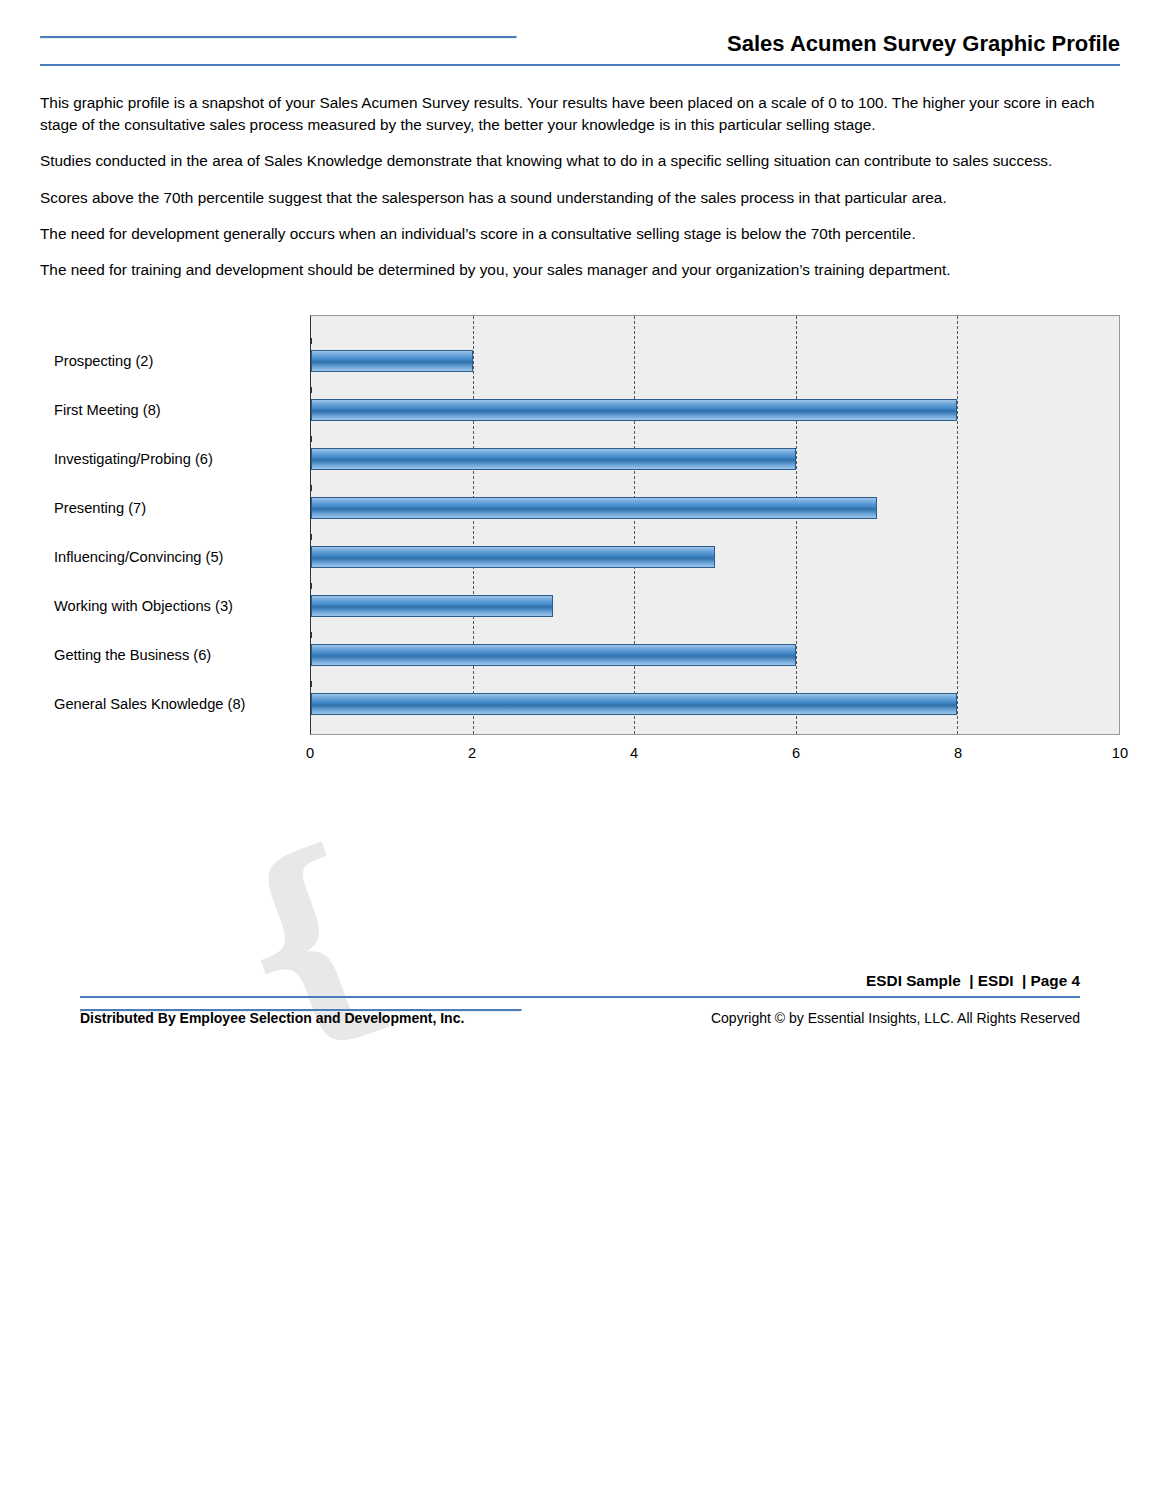❴
❴
Sales Acumen Survey Graphic Profile
This graphic profile is a snapshot of your Sales Acumen Survey results. Your results have been placed on a scale of 0 to 100. The higher your score in each stage of the consultative sales process measured by the survey, the better your knowledge is in this particular selling stage.
Studies conducted in the area of Sales Knowledge demonstrate that knowing what to do in a specific selling situation can contribute to sales success.
Scores above the 70th percentile suggest that the salesperson has a sound understanding of the sales process in that particular area.
The need for development generally occurs when an individual’s score in a consultative selling stage is below the 70th percentile.
The need for training and development should be determined by you, your sales manager and your organization’s training department.
Prospecting (2)
First Meeting (8)
Investigating/Probing (6)
Presenting (7)
Influencing/Convincing (5)
Working with Objections (3)
Getting the Business (6)
General Sales Knowledge (8)
0 2 4 6 8 10
ESDI Sample | ESDI | Page 4
Distributed By Employee Selection and Development, Inc.
Copyright © by Essential Insights, LLC. All Rights Reserved